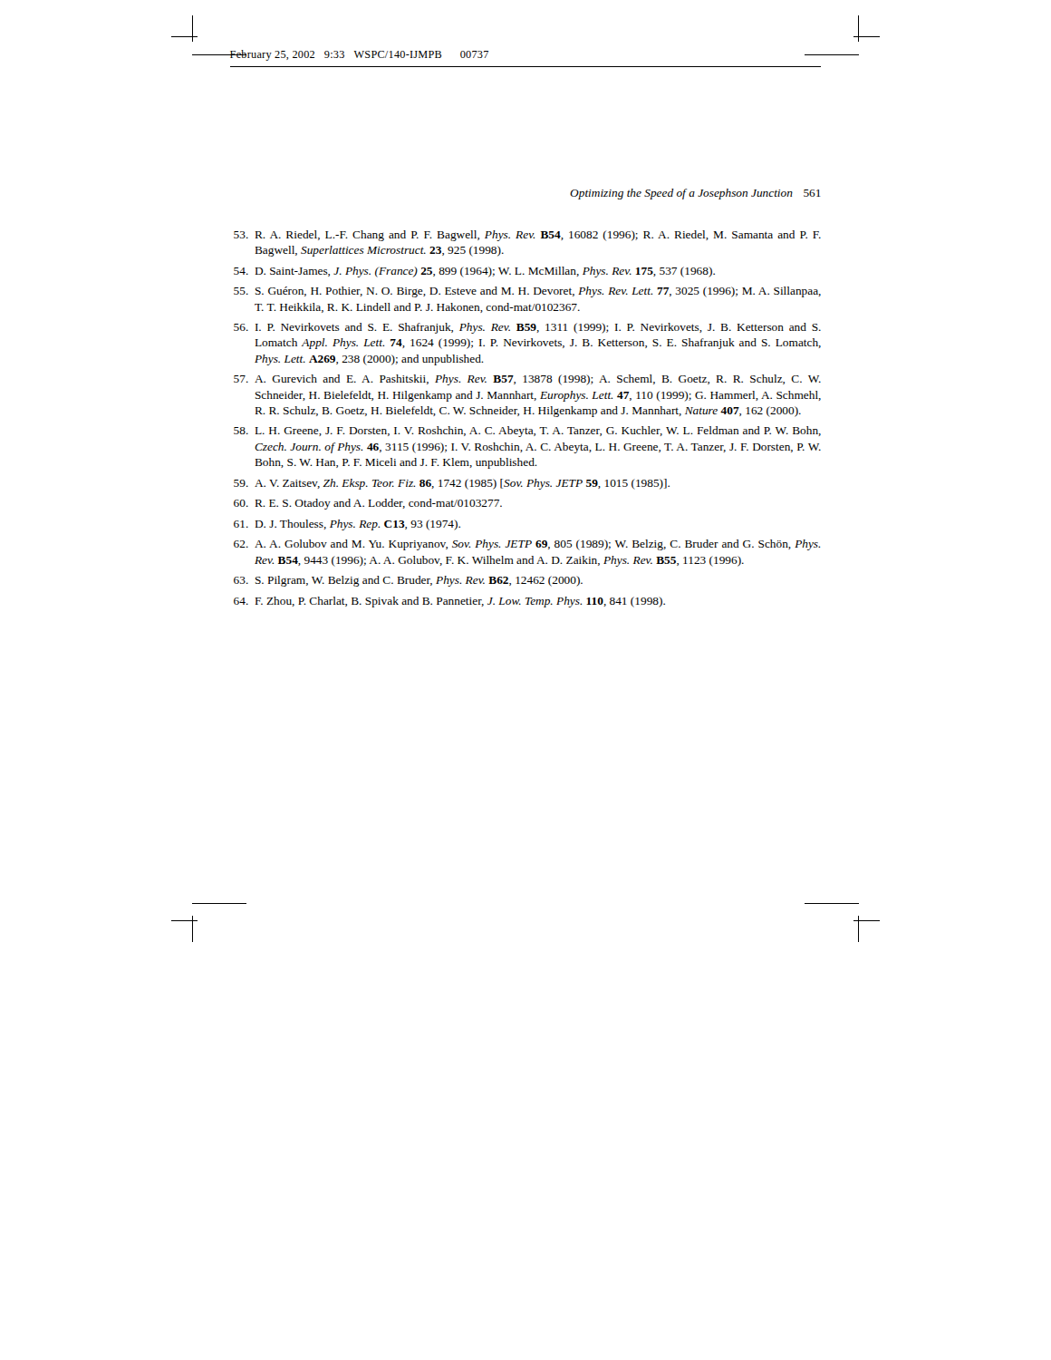February 25, 2002 9:33 WSPC/140-IJMPB 00737
Optimizing the Speed of a Josephson Junction 561
53 R. A. Riedel, L.-F. Chang and P. F. Bagwell, Phys. Rev. B54, 16082 (1996); R. A. Riedel, M. Samanta and P. F. Bagwell, Superlattices Microstruct. 23, 925 (1998).
54 D. Saint-James, J. Phys. (France) 25, 899 (1964); W. L. McMillan, Phys. Rev. 175, 537 (1968).
55 S. Guéron, H. Pothier, N. O. Birge, D. Esteve and M. H. Devoret, Phys. Rev. Lett. 77, 3025 (1996); M. A. Sillanpaa, T. T. Heikkila, R. K. Lindell and P. J. Hakonen, cond-mat/0102367.
56 I. P. Nevirkovets and S. E. Shafranjuk, Phys. Rev. B59, 1311 (1999); I. P. Nevirkovets, J. B. Ketterson and S. Lomatch Appl. Phys. Lett. 74, 1624 (1999); I. P. Nevirkovets, J. B. Ketterson, S. E. Shafranjuk and S. Lomatch, Phys. Lett. A269, 238 (2000); and unpublished.
57 A. Gurevich and E. A. Pashitskii, Phys. Rev. B57, 13878 (1998); A. Scheml, B. Goetz, R. R. Schulz, C. W. Schneider, H. Bielefeldt, H. Hilgenkamp and J. Mannhart, Europhys. Lett. 47, 110 (1999); G. Hammerl, A. Schmehl, R. R. Schulz, B. Goetz, H. Bielefeldt, C. W. Schneider, H. Hilgenkamp and J. Mannhart, Nature 407, 162 (2000).
58 L. H. Greene, J. F. Dorsten, I. V. Roshchin, A. C. Abeyta, T. A. Tanzer, G. Kuchler, W. L. Feldman and P. W. Bohn, Czech. Journ. of Phys. 46, 3115 (1996); I. V. Roshchin, A. C. Abeyta, L. H. Greene, T. A. Tanzer, J. F. Dorsten, P. W. Bohn, S. W. Han, P. F. Miceli and J. F. Klem, unpublished.
59 A. V. Zaitsev, Zh. Eksp. Teor. Fiz. 86, 1742 (1985) [Sov. Phys. JETP 59, 1015 (1985)].
60 R. E. S. Otadoy and A. Lodder, cond-mat/0103277.
61 D. J. Thouless, Phys. Rep. C13, 93 (1974).
62 A. A. Golubov and M. Yu. Kupriyanov, Sov. Phys. JETP 69, 805 (1989); W. Belzig, C. Bruder and G. Schön, Phys. Rev. B54, 9443 (1996); A. A. Golubov, F. K. Wilhelm and A. D. Zaikin, Phys. Rev. B55, 1123 (1996).
63 S. Pilgram, W. Belzig and C. Bruder, Phys. Rev. B62, 12462 (2000).
64 F. Zhou, P. Charlat, B. Spivak and B. Pannetier, J. Low. Temp. Phys. 110, 841 (1998).